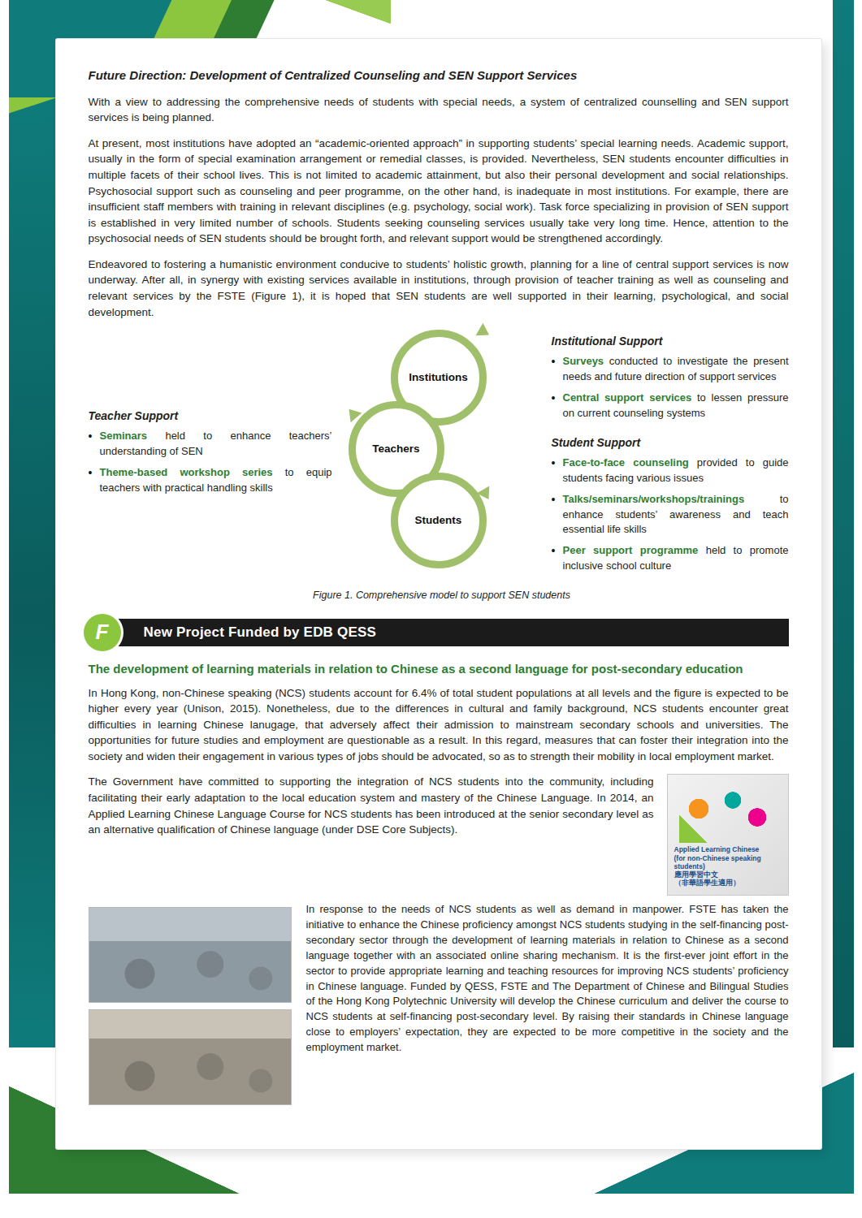Future Direction: Development of Centralized Counseling and SEN Support Services
With a view to addressing the comprehensive needs of students with special needs, a system of centralized counselling and SEN support services is being planned.
At present, most institutions have adopted an “academic-oriented approach” in supporting students’ special learning needs. Academic support, usually in the form of special examination arrangement or remedial classes, is provided. Nevertheless, SEN students encounter difficulties in multiple facets of their school lives. This is not limited to academic attainment, but also their personal development and social relationships. Psychosocial support such as counseling and peer programme, on the other hand, is inadequate in most institutions. For example, there are insufficient staff members with training in relevant disciplines (e.g. psychology, social work). Task force specializing in provision of SEN support is established in very limited number of schools. Students seeking counseling services usually take very long time. Hence, attention to the psychosocial needs of SEN students should be brought forth, and relevant support would be strengthened accordingly.
Endeavored to fostering a humanistic environment conducive to students’ holistic growth, planning for a line of central support services is now underway. After all, in synergy with existing services available in institutions, through provision of teacher training as well as counseling and relevant services by the FSTE (Figure 1), it is hoped that SEN students are well supported in their learning, psychological, and social development.
Teacher Support
Seminars held to enhance teachers’ understanding of SEN
Theme-based workshop series to equip teachers with practical handling skills
Institutions
Teachers
Students
Figure 1. Comprehensive model to support SEN students
Institutional Support
Surveys conducted to investigate the present needs and future direction of support services
Central support services to lessen pressure on current counseling systems
Student Support
Face-to-face counseling provided to guide students facing various issues
Talks/seminars/workshops/trainings to enhance students’ awareness and teach essential life skills
Peer support programme held to promote inclusive school culture
New Project Funded by EDB QESS
F
The development of learning materials in relation to Chinese as a second language for post-secondary education
In Hong Kong, non-Chinese speaking (NCS) students account for 6.4% of total student populations at all levels and the figure is expected to be higher every year (Unison, 2015). Nonetheless, due to the differences in cultural and family background, NCS students encounter great difficulties in learning Chinese lanugage, that adversely affect their admission to mainstream secondary schools and universities. The opportunities for future studies and employment are questionable as a result. In this regard, measures that can foster their integration into the society and widen their engagement in various types of jobs should be advocated, so as to strength their mobility in local employment market.
Applied Learning Chinese
(for non-Chinese speaking students)
應用學習中文
（非華語學生適用）
The Government have committed to supporting the integration of NCS students into the community, including facilitating their early adaptation to the local education system and mastery of the Chinese Language. In 2014, an Applied Learning Chinese Language Course for NCS students has been introduced at the senior secondary level as an alternative qualification of Chinese language (under DSE Core Subjects).
In response to the needs of NCS students as well as demand in manpower. FSTE has taken the initiative to enhance the Chinese proficiency amongst NCS students studying in the self-financing post-secondary sector through the development of learning materials in relation to Chinese as a second language together with an associated online sharing mechanism. It is the first-ever joint effort in the sector to provide appropriate learning and teaching resources for improving NCS students’ proficiency in Chinese language. Funded by QESS, FSTE and The Department of Chinese and Bilingual Studies of the Hong Kong Polytechnic University will develop the Chinese curriculum and deliver the course to NCS students at self-financing post-secondary level. By raising their standards in Chinese language close to employers’ expectation, they are expected to be more competitive in the society and the employment market.